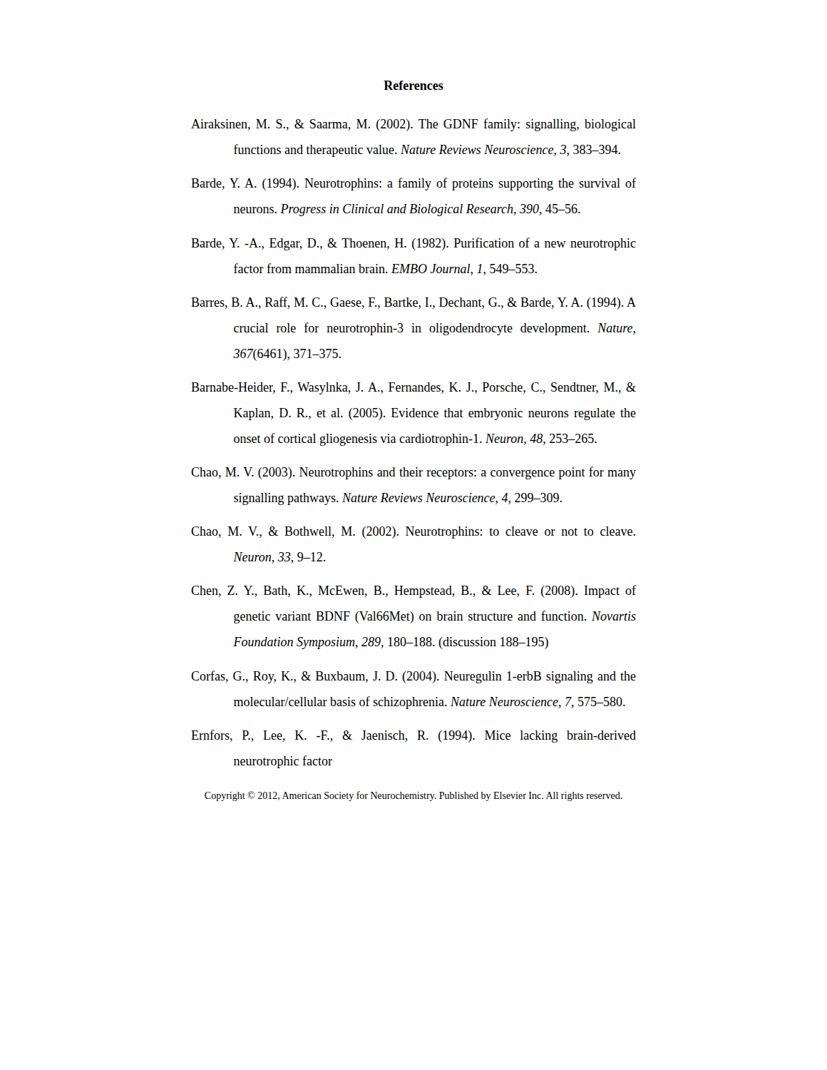References
Airaksinen, M. S., & Saarma, M. (2002). The GDNF family: signalling, biological functions and therapeutic value. Nature Reviews Neuroscience, 3, 383–394.
Barde, Y. A. (1994). Neurotrophins: a family of proteins supporting the survival of neurons. Progress in Clinical and Biological Research, 390, 45–56.
Barde, Y. -A., Edgar, D., & Thoenen, H. (1982). Purification of a new neurotrophic factor from mammalian brain. EMBO Journal, 1, 549–553.
Barres, B. A., Raff, M. C., Gaese, F., Bartke, I., Dechant, G., & Barde, Y. A. (1994). A crucial role for neurotrophin-3 in oligodendrocyte development. Nature, 367(6461), 371–375.
Barnabe-Heider, F., Wasylnka, J. A., Fernandes, K. J., Porsche, C., Sendtner, M., & Kaplan, D. R., et al. (2005). Evidence that embryonic neurons regulate the onset of cortical gliogenesis via cardiotrophin-1. Neuron, 48, 253–265.
Chao, M. V. (2003). Neurotrophins and their receptors: a convergence point for many signalling pathways. Nature Reviews Neuroscience, 4, 299–309.
Chao, M. V., & Bothwell, M. (2002). Neurotrophins: to cleave or not to cleave. Neuron, 33, 9–12.
Chen, Z. Y., Bath, K., McEwen, B., Hempstead, B., & Lee, F. (2008). Impact of genetic variant BDNF (Val66Met) on brain structure and function. Novartis Foundation Symposium, 289, 180–188. (discussion 188–195)
Corfas, G., Roy, K., & Buxbaum, J. D. (2004). Neuregulin 1-erbB signaling and the molecular/cellular basis of schizophrenia. Nature Neuroscience, 7, 575–580.
Ernfors, P., Lee, K. -F., & Jaenisch, R. (1994). Mice lacking brain-derived neurotrophic factor
Copyright © 2012, American Society for Neurochemistry. Published by Elsevier Inc. All rights reserved.